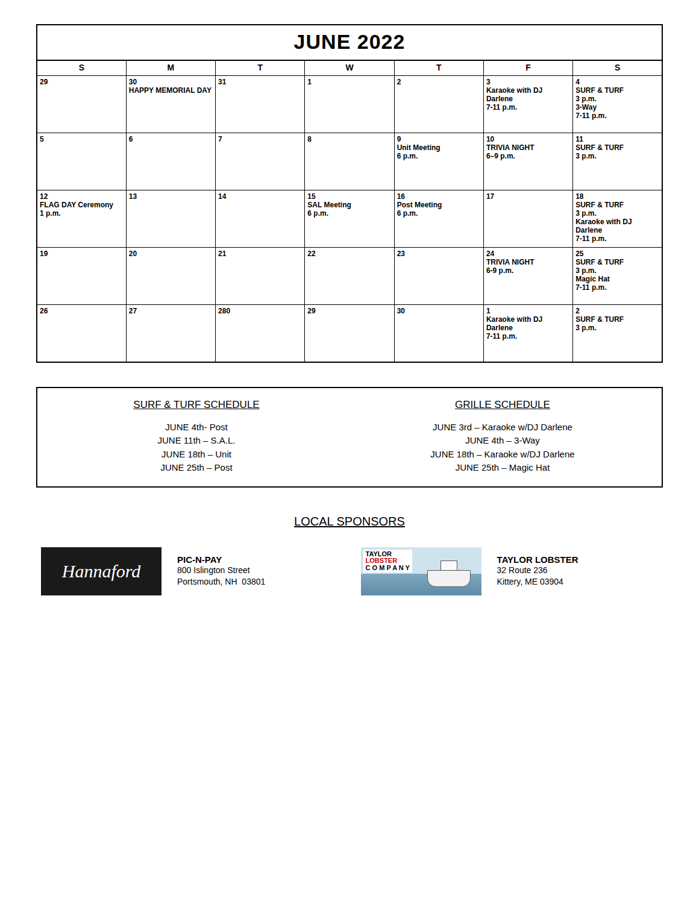JUNE 2022
| S | M | T | W | T | F | S |
| --- | --- | --- | --- | --- | --- | --- |
| 29 | 30 HAPPY MEMORIAL DAY | 31 | 1 | 2 | 3 Karaoke with DJ Darlene 7-11 p.m. | 4 SURF & TURF 3 p.m. 3-Way 7-11 p.m. |
| 5 | 6 | 7 | 8 | 9 Unit Meeting 6 p.m. | 10 TRIVIA NIGHT 6–9 p.m. | 11 SURF & TURF 3 p.m. |
| 12 FLAG DAY Ceremony 1 p.m. | 13 | 14 | 15 SAL Meeting 6 p.m. | 16 Post Meeting 6 p.m. | 17 | 18 SURF & TURF 3 p.m. Karaoke with DJ Darlene 7-11 p.m. |
| 19 | 20 | 21 | 22 | 23 | 24 TRIVIA NIGHT 6-9 p.m. | 25 SURF & TURF 3 p.m. Magic Hat 7-11 p.m. |
| 26 | 27 | 280 | 29 | 30 | 1 Karaoke with DJ Darlene 7-11 p.m. | 2 SURF & TURF 3 p.m. |
| SURF & TURF SCHEDULE | GRILLE SCHEDULE |
| JUNE 4th- Post JUNE 11th – S.A.L. JUNE 18th – Unit JUNE 25th – Post | JUNE 3rd – Karaoke w/DJ Darlene JUNE 4th – 3-Way JUNE 18th – Karaoke w/DJ Darlene JUNE 25th – Magic Hat |
LOCAL SPONSORS
| Hannaford | PIC-N-PAY 800 Islington Street Portsmouth, NH 03801 | TAYLOR LOBSTER C O M P A N Y | TAYLOR LOBSTER 32 Route 236 Kittery, ME 03904 |